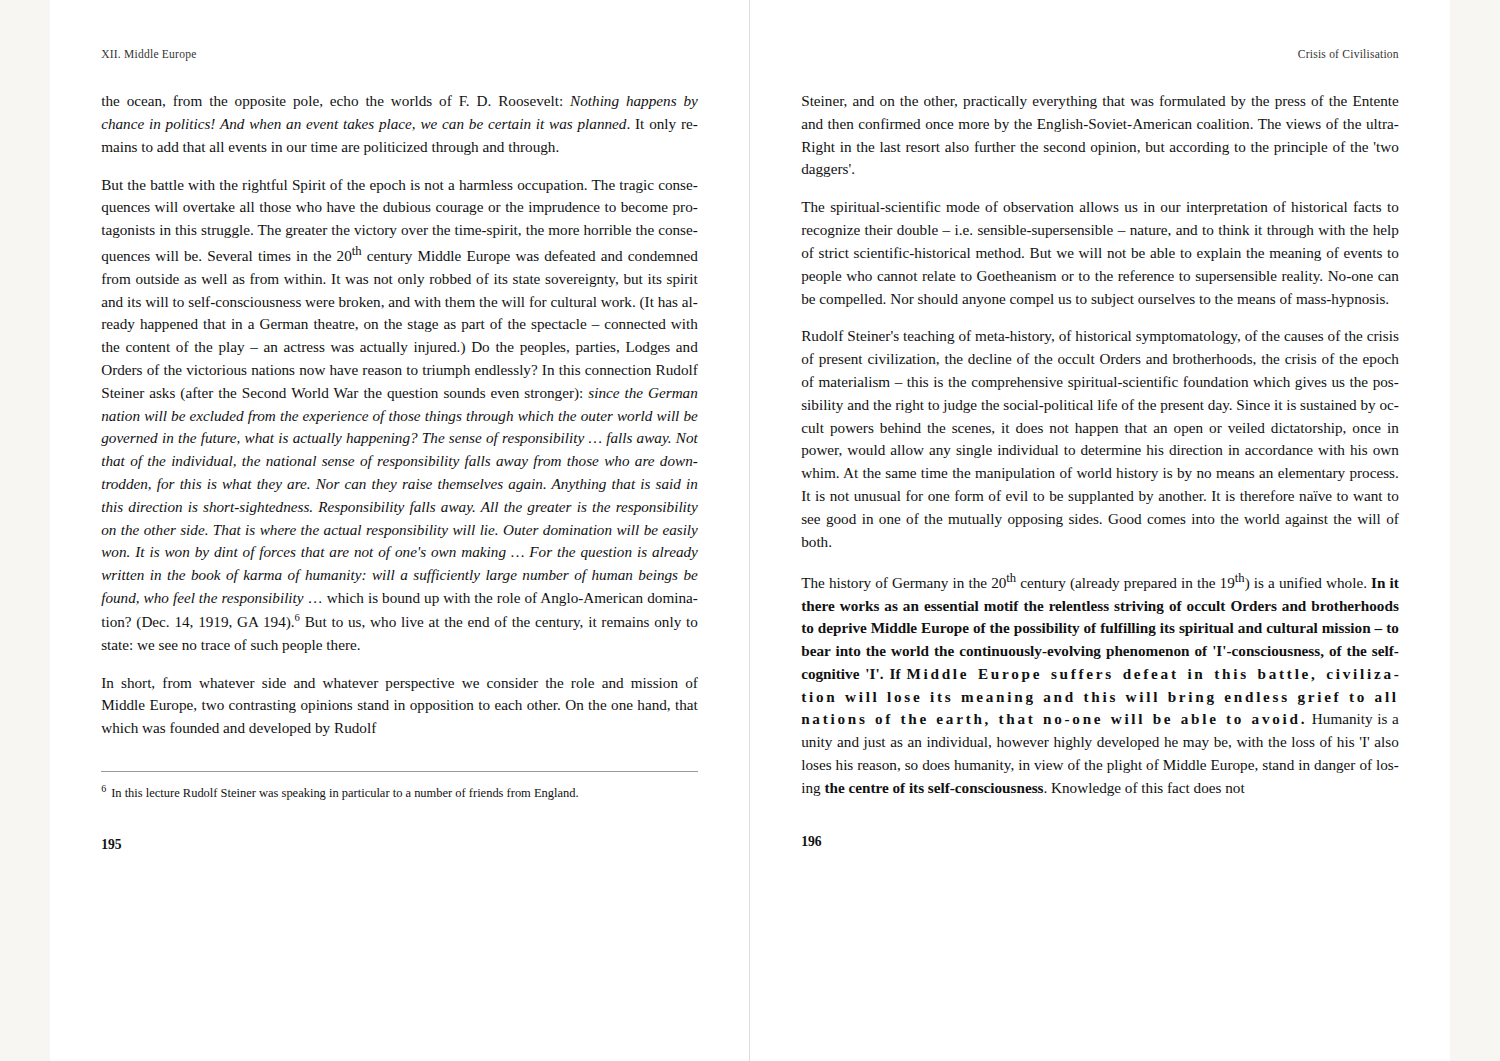XII. Middle Europe
the ocean, from the opposite pole, echo the worlds of F. D. Roosevelt: Nothing happens by chance in politics! And when an event takes place, we can be certain it was planned. It only remains to add that all events in our time are politicized through and through.
But the battle with the rightful Spirit of the epoch is not a harmless occupation. The tragic consequences will overtake all those who have the dubious courage or the imprudence to become protagonists in this struggle. The greater the victory over the time-spirit, the more horrible the consequences will be. Several times in the 20th century Middle Europe was defeated and condemned from outside as well as from within. It was not only robbed of its state sovereignty, but its spirit and its will to self-consciousness were broken, and with them the will for cultural work. (It has already happened that in a German theatre, on the stage as part of the spectacle – connected with the content of the play – an actress was actually injured.) Do the peoples, parties, Lodges and Orders of the victorious nations now have reason to triumph endlessly? In this connection Rudolf Steiner asks (after the Second World War the question sounds even stronger): since the German nation will be excluded from the experience of those things through which the outer world will be governed in the future, what is actually happening? The sense of responsibility … falls away. Not that of the individual, the national sense of responsibility falls away from those who are downtrodden, for this is what they are. Nor can they raise themselves again. Anything that is said in this direction is short-sightedness. Responsibility falls away. All the greater is the responsibility on the other side. That is where the actual responsibility will lie. Outer domination will be easily won. It is won by dint of forces that are not of one's own making … For the question is already written in the book of karma of humanity: will a sufficiently large number of human beings be found, who feel the responsibility … which is bound up with the role of Anglo-American domination? (Dec. 14, 1919, GA 194).6 But to us, who live at the end of the century, it remains only to state: we see no trace of such people there.
In short, from whatever side and whatever perspective we consider the role and mission of Middle Europe, two contrasting opinions stand in opposition to each other. On the one hand, that which was founded and developed by Rudolf
6 In this lecture Rudolf Steiner was speaking in particular to a number of friends from England.
195
Crisis of Civilisation
Steiner, and on the other, practically everything that was formulated by the press of the Entente and then confirmed once more by the English-Soviet-American coalition. The views of the ultra-Right in the last resort also further the second opinion, but according to the principle of the 'two daggers'.
The spiritual-scientific mode of observation allows us in our interpretation of historical facts to recognize their double – i.e. sensible-supersensible – nature, and to think it through with the help of strict scientific-historical method. But we will not be able to explain the meaning of events to people who cannot relate to Goetheanism or to the reference to supersensible reality. No-one can be compelled. Nor should anyone compel us to subject ourselves to the means of mass-hypnosis.
Rudolf Steiner's teaching of meta-history, of historical symptomatology, of the causes of the crisis of present civilization, the decline of the occult Orders and brotherhoods, the crisis of the epoch of materialism – this is the comprehensive spiritual-scientific foundation which gives us the possibility and the right to judge the social-political life of the present day. Since it is sustained by occult powers behind the scenes, it does not happen that an open or veiled dictatorship, once in power, would allow any single individual to determine his direction in accordance with his own whim. At the same time the manipulation of world history is by no means an elementary process. It is not unusual for one form of evil to be supplanted by another. It is therefore naïve to want to see good in one of the mutually opposing sides. Good comes into the world against the will of both.
The history of Germany in the 20th century (already prepared in the 19th) is a unified whole. In it there works as an essential motif the relentless striving of occult Orders and brotherhoods to deprive Middle Europe of the possibility of fulfilling its spiritual and cultural mission – to bear into the world the continuously-evolving phenomenon of 'I'-consciousness, of the self-cognitive 'I'. If Middle Europe suffers defeat in this battle, civilization will lose its meaning and this will bring endless grief to all nations of the earth, that no-one will be able to avoid. Humanity is a unity and just as an individual, however highly developed he may be, with the loss of his 'I' also loses his reason, so does humanity, in view of the plight of Middle Europe, stand in danger of losing the centre of its self-consciousness. Knowledge of this fact does not
196